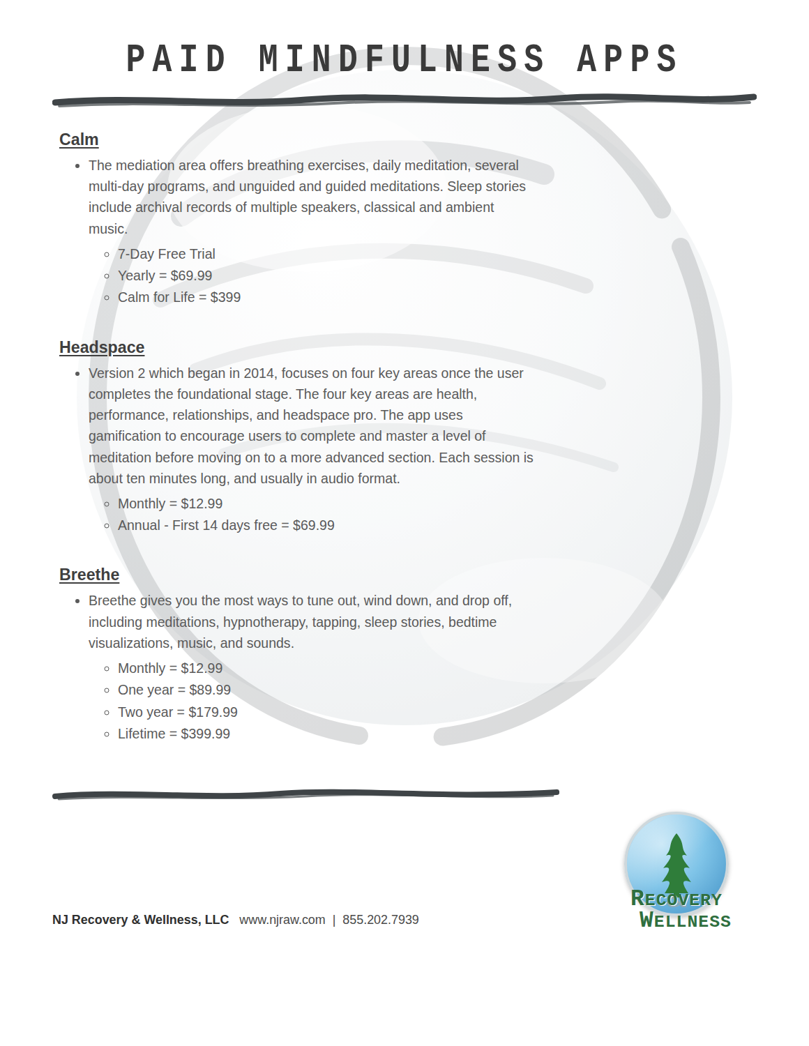Paid Mindfulness Apps
Calm
The mediation area offers breathing exercises, daily meditation, several multi-day programs, and unguided and guided meditations. Sleep stories include archival records of multiple speakers, classical and ambient music.
7-Day Free Trial
Yearly = $69.99
Calm for Life = $399
Headspace
Version 2 which began in 2014, focuses on four key areas once the user completes the foundational stage. The four key areas are health, performance, relationships, and headspace pro. The app uses gamification to encourage users to complete and master a level of meditation before moving on to a more advanced section. Each session is about ten minutes long, and usually in audio format.
Monthly = $12.99
Annual - First 14 days free = $69.99
Breethe
Breethe gives you the most ways to tune out, wind down, and drop off, including meditations, hypnotherapy, tapping, sleep stories, bedtime visualizations, music, and sounds.
Monthly = $12.99
One year = $89.99
Two year = $179.99
Lifetime = $399.99
NJ Recovery & Wellness, LLC www.njraw.com | 855.202.7939
NJ
Recovery
Wellness
&